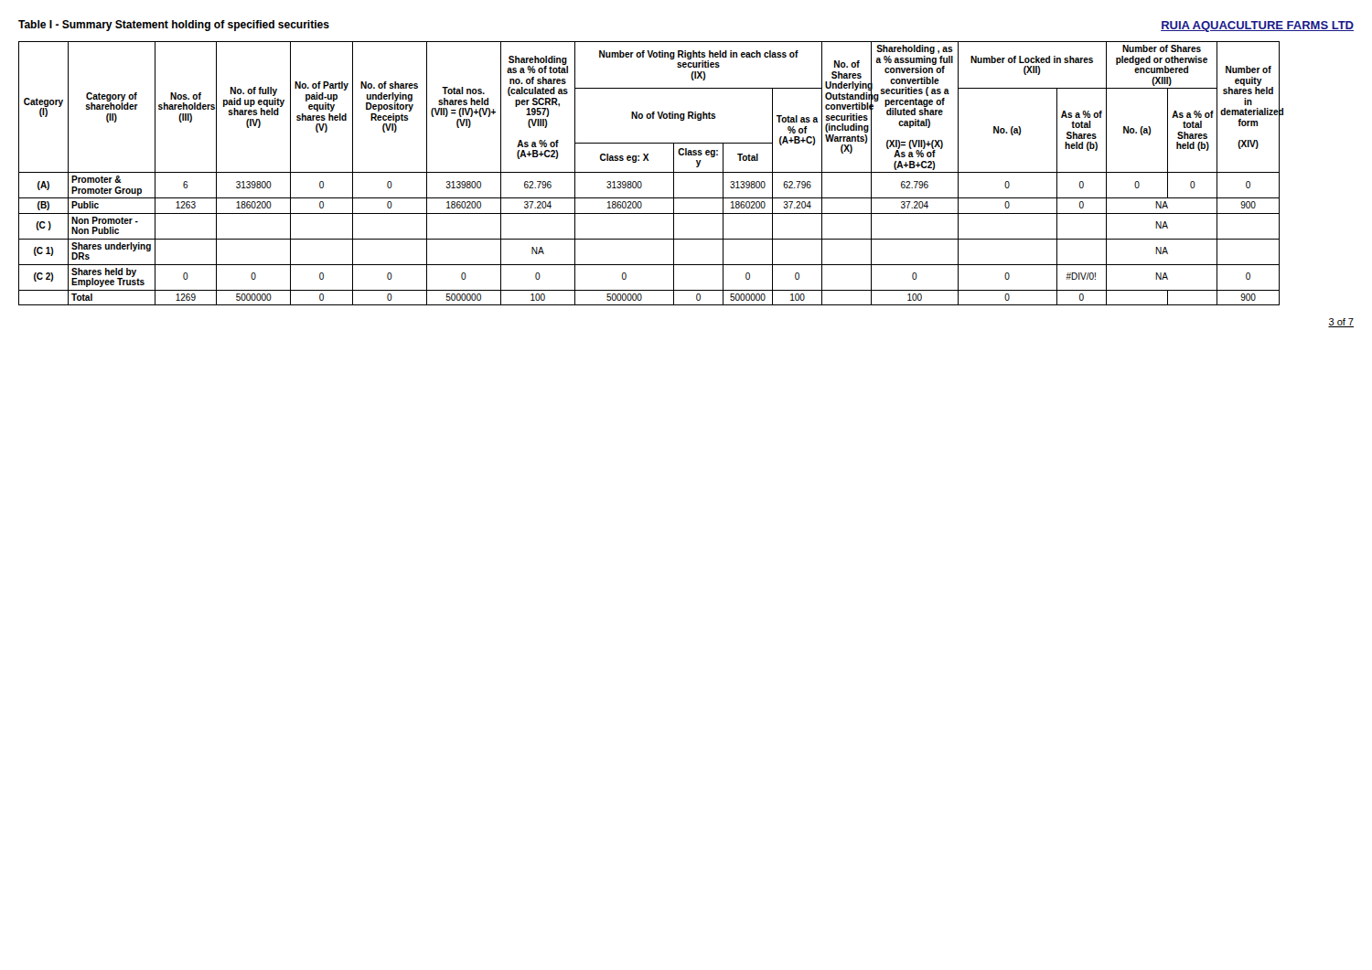Table I - Summary Statement holding of specified securities
RUIA AQUACULTURE FARMS LTD
| Category (I) | Category of shareholder (II) | Nos. of shareholders (III) | No. of fully paid up equity shares held (IV) | No. of Partly paid-up equity shares held (V) | No. of shares underlying Depository Receipts (VI) | Total nos. shares held (VII) = (IV)+(V)+ (VI) | Shareholding as a % of total no. of shares (calculated as per SCRR, 1957) (VIII) As a % of (A+B+C2) | Number of Voting Rights held in each class of securities (IX) | No. of Shares Underlying Outstanding convertible securities (including Warrants) (X) | Shareholding , as a % assuming full conversion of convertible securities ( as a percentage of diluted share capital) (XI)= (VII)+(X) As a % of (A+B+C2) | Number of Locked in shares (XII) | Number of Shares pledged or otherwise encumbered (XIII) | Number of equity shares held in dematerialized form (XIV) |
| --- | --- | --- | --- | --- | --- | --- | --- | --- | --- | --- | --- | --- | --- |
| No of Voting Rights | Total as a % of (A+B+C) | No. (a) | As a % of total Shares held (b) | No. (a) | As a % of total Shares held (b) |
| Class eg: X | Class eg: y | Total |
| (A) | Promoter & Promoter Group | 6 | 3139800 | 0 | 0 | 3139800 | 62.796 | 3139800 | | 3139800 | 62.796 | | 62.796 | 0 | 0 | 0 | 0 | 0 |
| (B) | Public | 1263 | 1860200 | 0 | 0 | 1860200 | 37.204 | 1860200 | | 1860200 | 37.204 | | 37.204 | 0 | 0 | NA | 900 |
| (C ) | Non Promoter - Non Public | | | | | | | | | | | | | | | NA | |
| (C 1) | Shares underlying DRs | | | | | | NA | | | | | | | | | NA | |
| (C 2) | Shares held by Employee Trusts | 0 | 0 | 0 | 0 | 0 | 0 | 0 | | 0 | 0 | | 0 | 0 | #DIV/0! | NA | 0 |
| | Total | 1269 | 5000000 | 0 | 0 | 5000000 | 100 | 5000000 | 0 | 5000000 | 100 | | 100 | 0 | 0 | | | 900 |
3 of 7